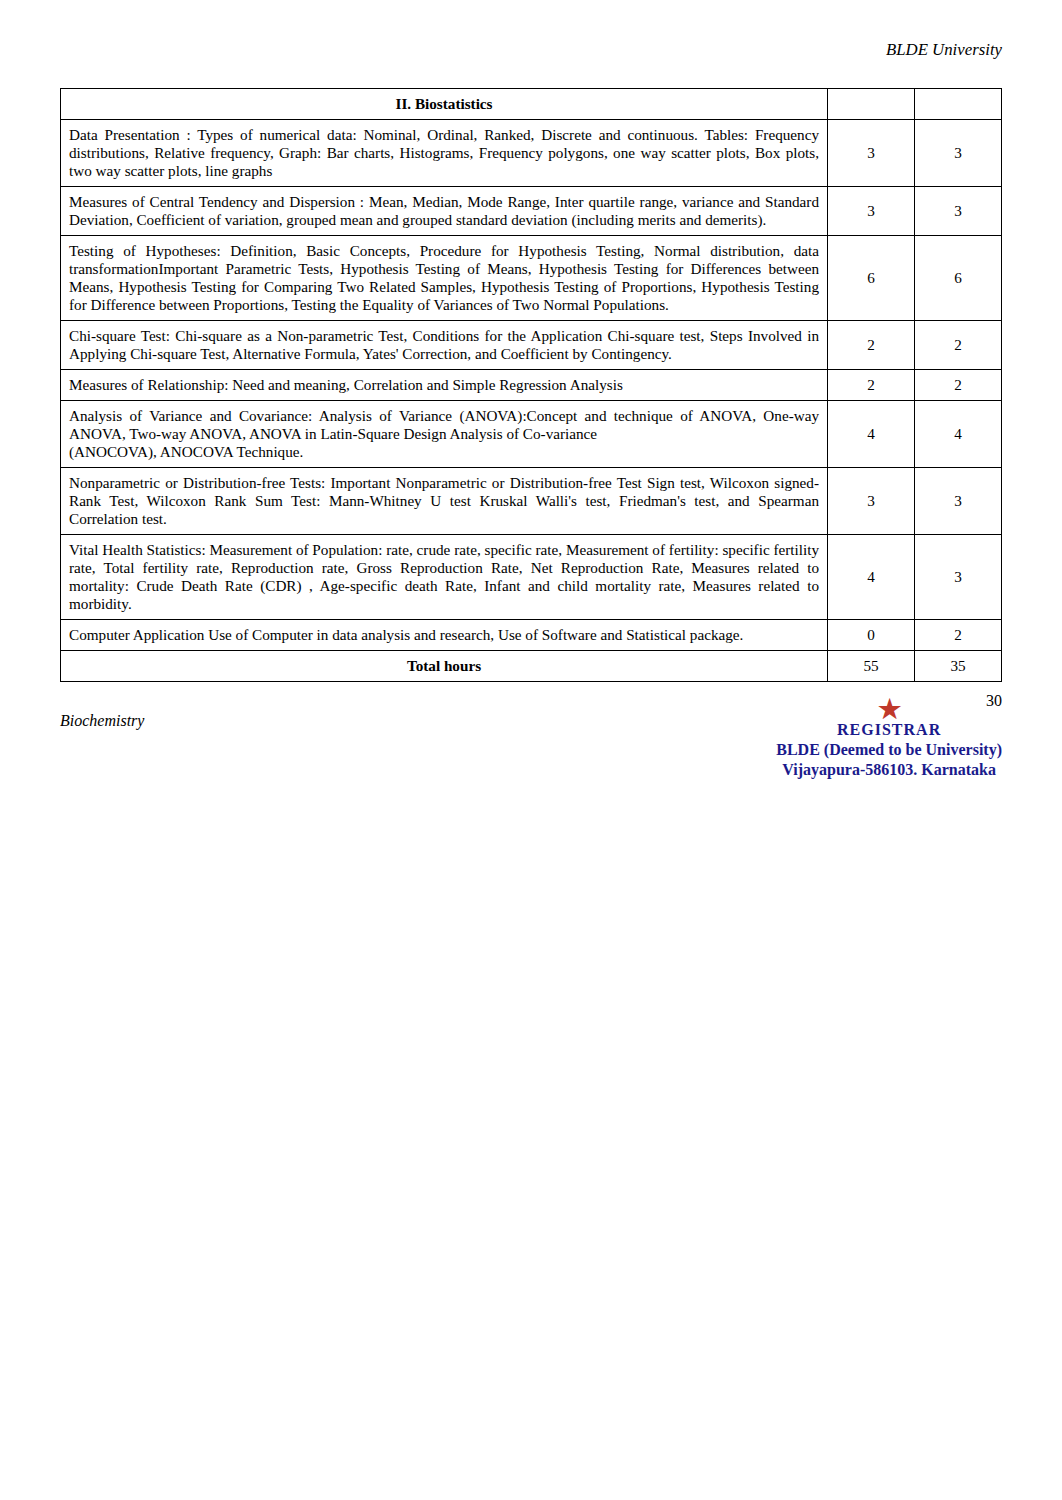BLDE University
| II. Biostatistics | | |
| Data Presentation : Types of numerical data: Nominal, Ordinal, Ranked, Discrete and continuous. Tables: Frequency distributions, Relative frequency, Graph: Bar charts, Histograms, Frequency polygons, one way scatter plots, Box plots, two way scatter plots, line graphs | 3 | 3 |
| Measures of Central Tendency and Dispersion : Mean, Median, Mode Range, Inter quartile range, variance and Standard Deviation, Coefficient of variation, grouped mean and grouped standard deviation (including merits and demerits). | 3 | 3 |
| Testing of Hypotheses: Definition, Basic Concepts, Procedure for Hypothesis Testing, Normal distribution, data transformationImportant Parametric Tests, Hypothesis Testing of Means, Hypothesis Testing for Differences between Means, Hypothesis Testing for Comparing Two Related Samples, Hypothesis Testing of Proportions, Hypothesis Testing for Difference between Proportions, Testing the Equality of Variances of Two Normal Populations. | 6 | 6 |
| Chi-square Test: Chi-square as a Non-parametric Test, Conditions for the Application Chi-square test, Steps Involved in Applying Chi-square Test, Alternative Formula, Yates' Correction, and Coefficient by Contingency. | 2 | 2 |
| Measures of Relationship: Need and meaning, Correlation and Simple Regression Analysis | 2 | 2 |
| Analysis of Variance and Covariance: Analysis of Variance (ANOVA):Concept and technique of ANOVA, One-way ANOVA, Two-way ANOVA, ANOVA in Latin-Square Design Analysis of Co-variance (ANOCOVA), ANOCOVA Technique. | 4 | 4 |
| Nonparametric or Distribution-free Tests: Important Nonparametric or Distribution-free Test Sign test, Wilcoxon signed-Rank Test, Wilcoxon Rank Sum Test: Mann-Whitney U test Kruskal Walli's test, Friedman's test, and Spearman Correlation test. | 3 | 3 |
| Vital Health Statistics: Measurement of Population: rate, crude rate, specific rate, Measurement of fertility: specific fertility rate, Total fertility rate, Reproduction rate, Gross Reproduction Rate, Net Reproduction Rate, Measures related to mortality: Crude Death Rate (CDR) , Age-specific death Rate, Infant and child mortality rate, Measures related to morbidity. | 4 | 3 |
| Computer Application Use of Computer in data analysis and research, Use of Software and Statistical package. | 0 | 2 |
| Total hours | 55 | 35 |
30
Biochemistry
★
REGISTRAR
BLDE (Deemed to be University)
Vijayapura-586103. Karnataka